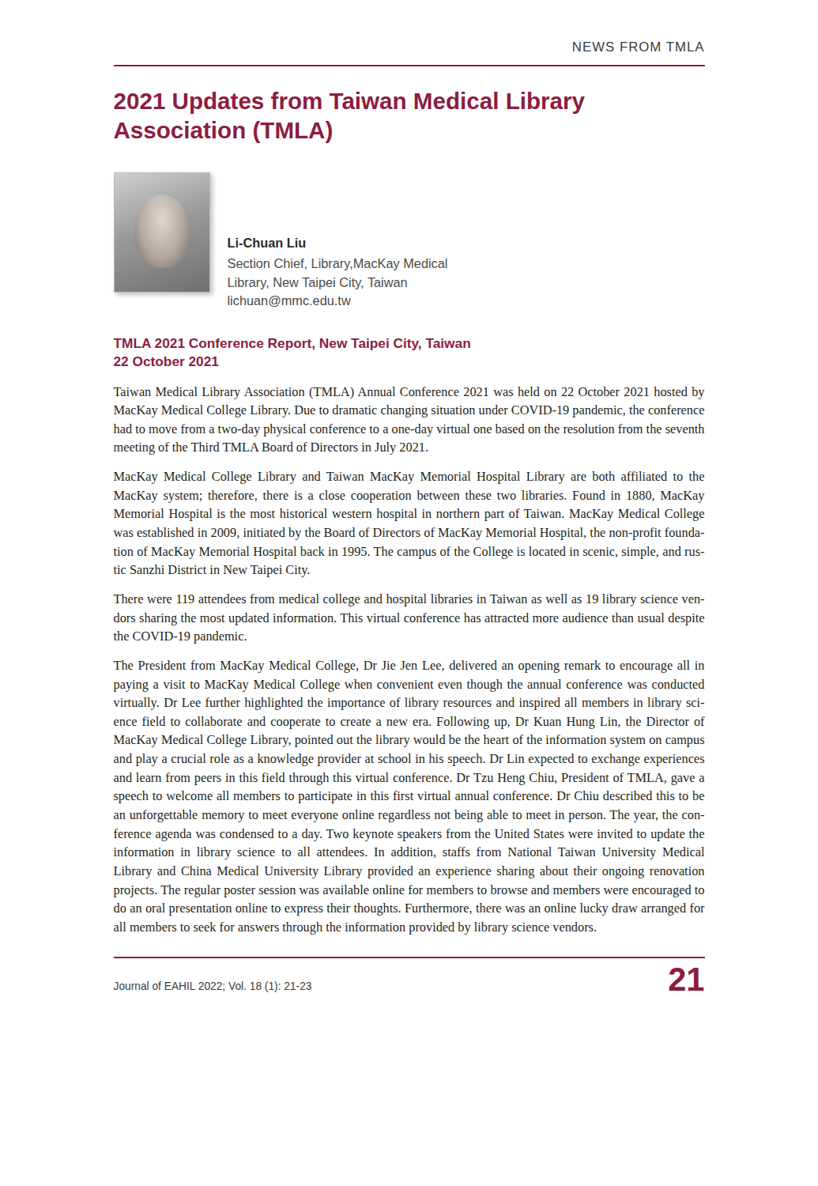News from TMLA
2021 Updates from Taiwan Medical Library
Association (TMLA)
Li-Chuan Liu Section Chief, Library,MacKay Medical Library, New Taipei City, Taiwan lichuan@mmc.edu.tw
TMLA 2021 Conference Report, New Taipei City, Taiwan
22 October 2021
Taiwan Medical Library Association (TMLA) Annual Conference 2021 was held on 22 October 2021 hosted by MacKay Medical College Library. Due to dramatic changing situation under COVID-19 pandemic, the conference had to move from a two-day physical conference to a one-day virtual one based on the resolution from the seventh meeting of the Third TMLA Board of Directors in July 2021.
MacKay Medical College Library and Taiwan MacKay Memorial Hospital Library are both affiliated to the MacKay system; therefore, there is a close cooperation between these two libraries. Found in 1880, MacKay Memorial Hospital is the most historical western hospital in northern part of Taiwan. MacKay Medical College was established in 2009, initiated by the Board of Directors of MacKay Memorial Hospital, the non-profit foundation of MacKay Memorial Hospital back in 1995. The campus of the College is located in scenic, simple, and rustic Sanzhi District in New Taipei City.
There were 119 attendees from medical college and hospital libraries in Taiwan as well as 19 library science vendors sharing the most updated information. This virtual conference has attracted more audience than usual despite the COVID-19 pandemic.
The President from MacKay Medical College, Dr Jie Jen Lee, delivered an opening remark to encourage all in paying a visit to MacKay Medical College when convenient even though the annual conference was conducted virtually. Dr Lee further highlighted the importance of library resources and inspired all members in library science field to collaborate and cooperate to create a new era. Following up, Dr Kuan Hung Lin, the Director of MacKay Medical College Library, pointed out the library would be the heart of the information system on campus and play a crucial role as a knowledge provider at school in his speech. Dr Lin expected to exchange experiences and learn from peers in this field through this virtual conference. Dr Tzu Heng Chiu, President of TMLA, gave a speech to welcome all members to participate in this first virtual annual conference. Dr Chiu described this to be an unforgettable memory to meet everyone online regardless not being able to meet in person. The year, the conference agenda was condensed to a day. Two keynote speakers from the United States were invited to update the information in library science to all attendees. In addition, staffs from National Taiwan University Medical Library and China Medical University Library provided an experience sharing about their ongoing renovation projects. The regular poster session was available online for members to browse and members were encouraged to do an oral presentation online to express their thoughts. Furthermore, there was an online lucky draw arranged for all members to seek for answers through the information provided by library science vendors.
Journal of EAHIL 2022; Vol. 18 (1): 21-23
21